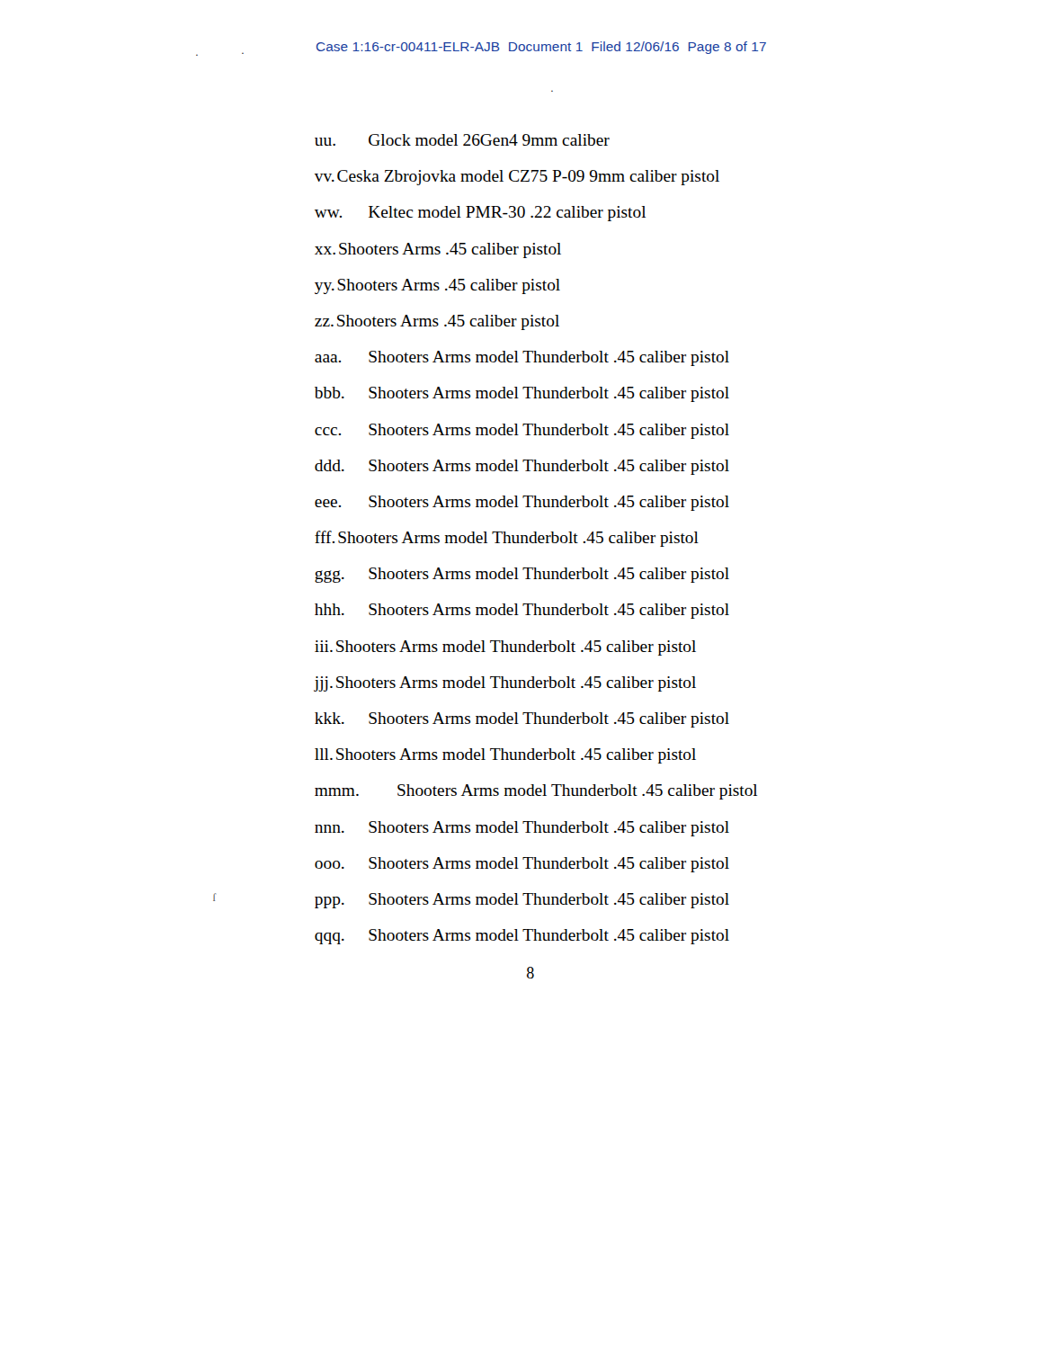. .
Case 1:16-cr-00411-ELR-AJB Document 1 Filed 12/06/16 Page 8 of 17
.
uu. Glock model 26Gen4 9mm caliber
vv. Ceska Zbrojovka model CZ75 P-09 9mm caliber pistol
ww. Keltec model PMR-30 .22 caliber pistol
xx. Shooters Arms .45 caliber pistol
yy. Shooters Arms .45 caliber pistol
zz. Shooters Arms .45 caliber pistol
aaa. Shooters Arms model Thunderbolt .45 caliber pistol
bbb. Shooters Arms model Thunderbolt .45 caliber pistol
ccc. Shooters Arms model Thunderbolt .45 caliber pistol
ddd. Shooters Arms model Thunderbolt .45 caliber pistol
eee. Shooters Arms model Thunderbolt .45 caliber pistol
fff. Shooters Arms model Thunderbolt .45 caliber pistol
ggg. Shooters Arms model Thunderbolt .45 caliber pistol
hhh. Shooters Arms model Thunderbolt .45 caliber pistol
iii. Shooters Arms model Thunderbolt .45 caliber pistol
jjj. Shooters Arms model Thunderbolt .45 caliber pistol
kkk. Shooters Arms model Thunderbolt .45 caliber pistol
lll. Shooters Arms model Thunderbolt .45 caliber pistol
mmm. Shooters Arms model Thunderbolt .45 caliber pistol
nnn. Shooters Arms model Thunderbolt .45 caliber pistol
ooo. Shooters Arms model Thunderbolt .45 caliber pistol
ppp. Shooters Arms model Thunderbolt .45 caliber pistol
qqq. Shooters Arms model Thunderbolt .45 caliber pistol
ſ
8